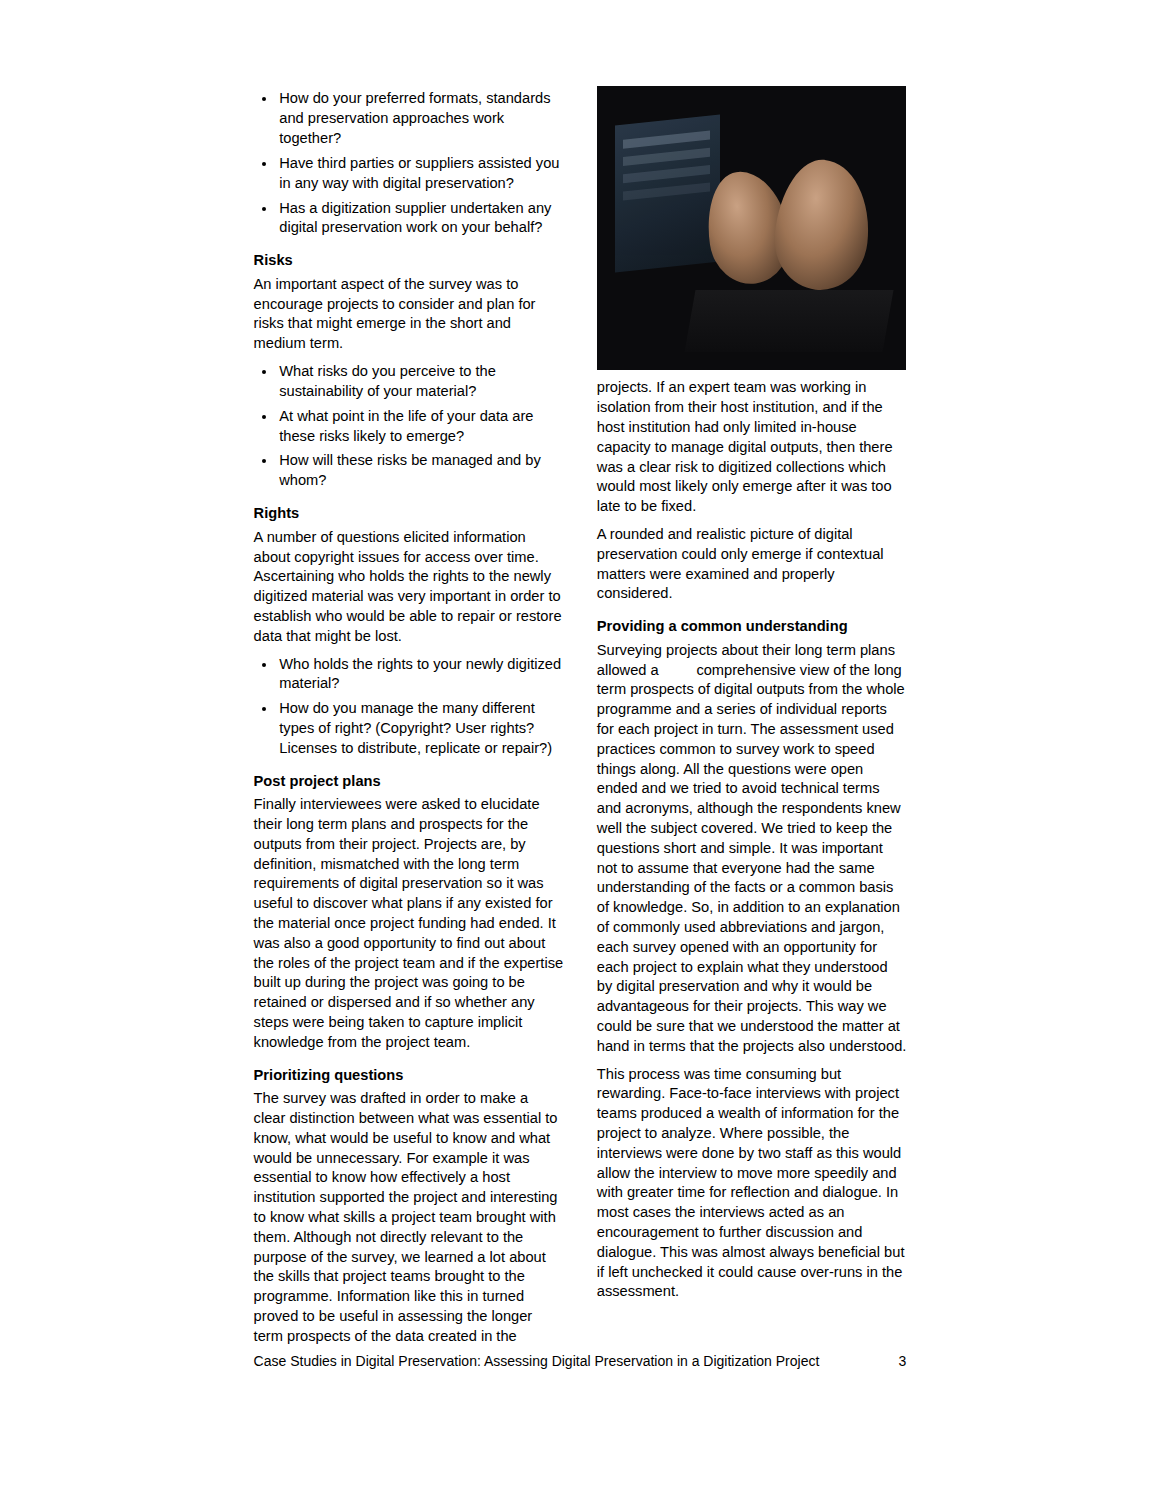How do your preferred formats, standards and preservation approaches work together?
Have third parties or suppliers assisted you in any way with digital preservation?
Has a digitization supplier undertaken any digital preservation work on your behalf?
Risks
An important aspect of the survey was to encourage projects to consider and plan for risks that might emerge in the short and medium term.
What risks do you perceive to the sustainability of your material?
At what point in the life of your data are these risks likely to emerge?
How will these risks be managed and by whom?
Rights
A number of questions elicited information about copyright issues for access over time. Ascertaining who holds the rights to the newly digitized material was very important in order to establish who would be able to repair or restore data that might be lost.
Who holds the rights to your newly digitized material?
How do you manage the many different types of right? (Copyright? User rights? Licenses to distribute, replicate or repair?)
Post project plans
Finally interviewees were asked to elucidate their long term plans and prospects for the outputs from their project. Projects are, by definition, mismatched with the long term requirements of digital preservation so it was useful to discover what plans if any existed for the material once project funding had ended. It was also a good opportunity to find out about the roles of the project team and if the expertise built up during the project was going to be retained or dispersed and if so whether any steps were being taken to capture implicit knowledge from the project team.
Prioritizing questions
The survey was drafted in order to make a clear distinction between what was essential to know, what would be useful to know and what would be unnecessary. For example it was essential to know how effectively a host institution supported the project and interesting to know what skills a project team brought with them. Although not directly relevant to the purpose of the survey, we learned a lot about the skills that project teams brought to the programme. Information like this in turned proved to be useful in assessing the longer term prospects of the data created in the
projects. If an expert team was working in isolation from their host institution, and if the host institution had only limited in-house capacity to manage digital outputs, then there was a clear risk to digitized collections which would most likely only emerge after it was too late to be fixed.
A rounded and realistic picture of digital preservation could only emerge if contextual matters were examined and properly considered.
Providing a common understanding
Surveying projects about their long term plans allowed a comprehensive view of the long term prospects of digital outputs from the whole programme and a series of individual reports for each project in turn. The assessment used practices common to survey work to speed things along. All the questions were open ended and we tried to avoid technical terms and acronyms, although the respondents knew well the subject covered. We tried to keep the questions short and simple. It was important not to assume that everyone had the same understanding of the facts or a common basis of knowledge. So, in addition to an explanation of commonly used abbreviations and jargon, each survey opened with an opportunity for each project to explain what they understood by digital preservation and why it would be advantageous for their projects. This way we could be sure that we understood the matter at hand in terms that the projects also understood.
This process was time consuming but rewarding. Face-to-face interviews with project teams produced a wealth of information for the project to analyze. Where possible, the interviews were done by two staff as this would allow the interview to move more speedily and with greater time for reflection and dialogue. In most cases the interviews acted as an encouragement to further discussion and dialogue. This was almost always beneficial but if left unchecked it could cause over-runs in the assessment.
Case Studies in Digital Preservation: Assessing Digital Preservation in a Digitization Project
3